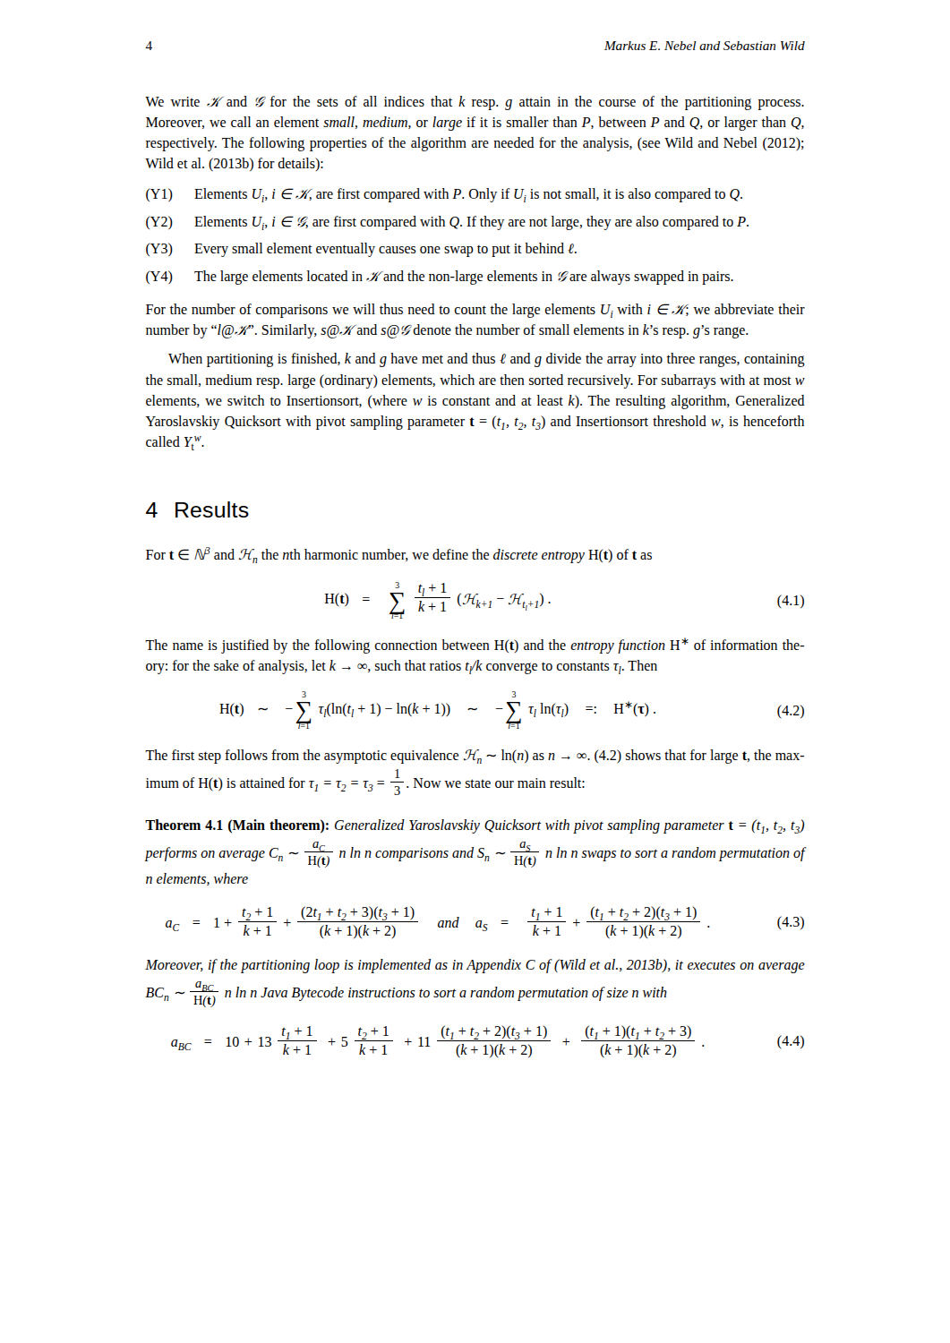4 Markus E. Nebel and Sebastian Wild
We write 𝒦 and 𝒢 for the sets of all indices that k resp. g attain in the course of the partitioning process. Moreover, we call an element small, medium, or large if it is smaller than P, between P and Q, or larger than Q, respectively. The following properties of the algorithm are needed for the analysis, (see Wild and Nebel (2012); Wild et al. (2013b) for details):
(Y1) Elements Ui, i ∈ 𝒦, are first compared with P. Only if Ui is not small, it is also compared to Q.
(Y2) Elements Ui, i ∈ 𝒢, are first compared with Q. If they are not large, they are also compared to P.
(Y3) Every small element eventually causes one swap to put it behind ℓ.
(Y4) The large elements located in 𝒦 and the non-large elements in 𝒢 are always swapped in pairs.
For the number of comparisons we will thus need to count the large elements Ui with i ∈ 𝒦; we abbreviate their number by “l@𝒦”. Similarly, s@𝒦 and s@𝒢 denote the number of small elements in k’s resp. g’s range.
When partitioning is finished, k and g have met and thus ℓ and g divide the array into three ranges, containing the small, medium resp. large (ordinary) elements, which are then sorted recursively. For subarrays with at most w elements, we switch to Insertionsort, (where w is constant and at least k). The resulting algorithm, Generalized Yaroslavskiy Quicksort with pivot sampling parameter t = (t1, t2, t3) and Insertionsort threshold w, is henceforth called Ytw.
4 Results
For t ∈ ℕ3 and ℋn the nth harmonic number, we define the discrete entropy H(t) of t as
H(t)= 3∑l=1 tl + 1 k + 1 (ℋk+1 − ℋtl+1) .
(4.1)
The name is justified by the following connection between H(t) and the entropy function H∗ of information theory: for the sake of analysis, let k → ∞, such that ratios tl/k converge to constants τl. Then
H(t)∼ −3∑l=1 τl(ln(tl + 1) − ln(k + 1)) ∼ −3∑l=1 τl ln(τl) =: H∗(τ) .
(4.2)
The first step follows from the asymptotic equivalence ℋn ∼ ln(n) as n → ∞. (4.2) shows that for large t, the maximum of H(t) is attained for τ1 = τ2 = τ3 = 13. Now we state our main result:
Theorem 4.1 (Main theorem): Generalized Yaroslavskiy Quicksort with pivot sampling parameter t = (t1, t2, t3) performs on average Cn ∼ aC H(t) n ln n comparisons and Sn ∼ aS H(t) n ln n swaps to sort a random permutation of n elements, where
aC=1 + t2 + 1 k + 1 + (2t1 + t2 + 3)(t3 + 1)(k + 1)(k + 2) and aS= t1 + 1 k + 1 + (t1 + t2 + 2)(t3 + 1)(k + 1)(k + 2) .
(4.3)
Moreover, if the partitioning loop is implemented as in Appendix C of (Wild et al., 2013b), it executes on average BCn ∼ aBC H(t) n ln n Java Bytecode instructions to sort a random permutation of size n with
aBC=10+13 t1 + 1 k + 1 +5 t2 + 1 k + 1 +11 (t1 + t2 + 2)(t3 + 1)(k + 1)(k + 2) + (t1 + 1)(t1 + t2 + 3)(k + 1)(k + 2) .
(4.4)